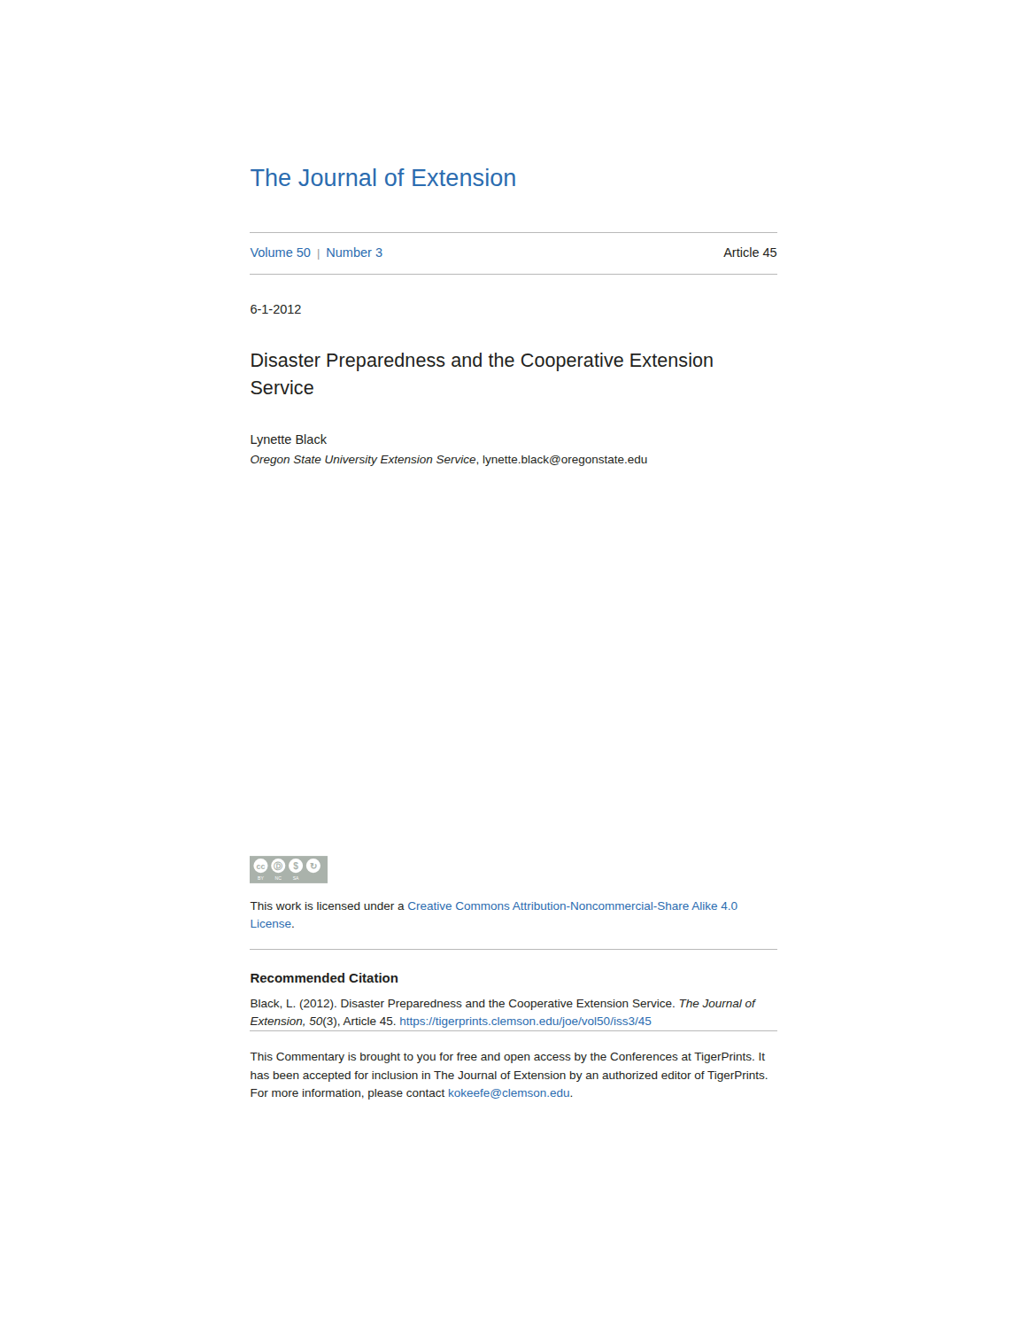The Journal of Extension
Volume 50|Number 3
Article 45
6-1-2012
Disaster Preparedness and the Cooperative Extension Service
Lynette Black
Oregon State University Extension Service, lynette.black@oregonstate.edu
cc Ⓓ $ ↻ BY NC SA
This work is licensed under a Creative Commons Attribution-Noncommercial-Share Alike 4.0 License.
Recommended Citation
Black, L. (2012). Disaster Preparedness and the Cooperative Extension Service. The Journal of Extension, 50(3), Article 45. https://tigerprints.clemson.edu/joe/vol50/iss3/45
This Commentary is brought to you for free and open access by the Conferences at TigerPrints. It has been accepted for inclusion in The Journal of Extension by an authorized editor of TigerPrints. For more information, please contact kokeefe@clemson.edu.